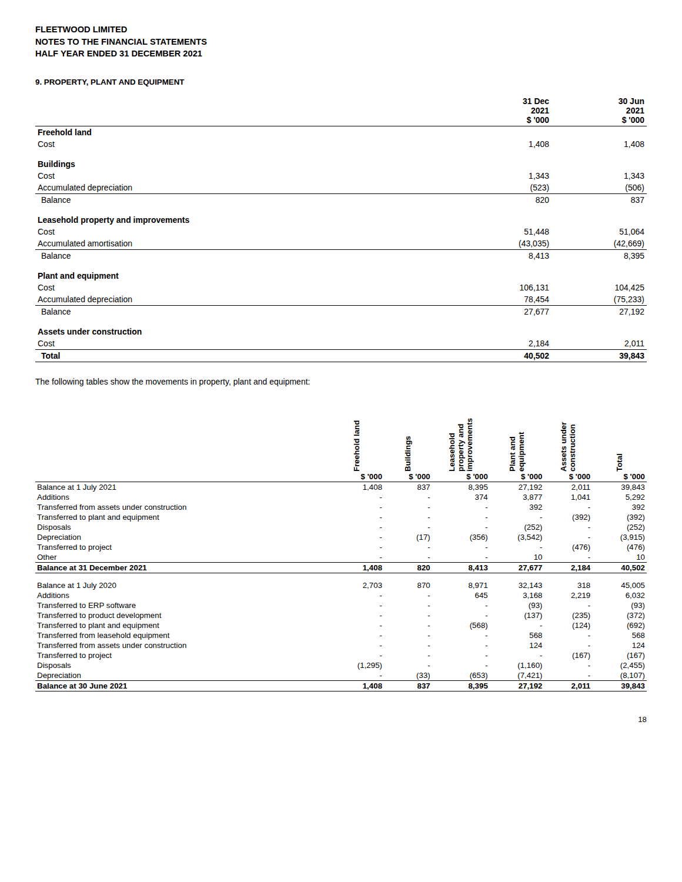FLEETWOOD LIMITED
NOTES TO THE FINANCIAL STATEMENTS
HALF YEAR ENDED 31 DECEMBER 2021
9. PROPERTY, PLANT AND EQUIPMENT
| | 31 Dec 2021 $ '000 | 30 Jun 2021 $ '000 |
| --- | --- | --- |
| Freehold land | | |
| Cost | 1,408 | 1,408 |
| Buildings | | |
| Cost | 1,343 | 1,343 |
| Accumulated depreciation | (523) | (506) |
| Balance | 820 | 837 |
| Leasehold property and improvements | | |
| Cost | 51,448 | 51,064 |
| Accumulated amortisation | (43,035) | (42,669) |
| Balance | 8,413 | 8,395 |
| Plant and equipment | | |
| Cost | 106,131 | 104,425 |
| Accumulated depreciation | 78,454 | (75,233) |
| Balance | 27,677 | 27,192 |
| Assets under construction | | |
| Cost | 2,184 | 2,011 |
| Total | 40,502 | 39,843 |
The following tables show the movements in property, plant and equipment:
| | Freehold land | Buildings | Leasehold property and improvements | Plant and equipment | Assets under construction | Total |
| | $ '000 | $ '000 | $ '000 | $ '000 | $ '000 | $ '000 |
| Balance at 1 July 2021 | 1,408 | 837 | 8,395 | 27,192 | 2,011 | 39,843 |
| Additions | - | - | 374 | 3,877 | 1,041 | 5,292 |
| Transferred from assets under construction | - | - | - | 392 | - | 392 |
| Transferred to plant and equipment | - | - | - | - | (392) | (392) |
| Disposals | - | - | - | (252) | - | (252) |
| Depreciation | - | (17) | (356) | (3,542) | - | (3,915) |
| Transferred to project | - | - | - | - | (476) | (476) |
| Other | - | - | - | 10 | - | 10 |
| Balance at 31 December 2021 | 1,408 | 820 | 8,413 | 27,677 | 2,184 | 40,502 |
| Balance at 1 July 2020 | 2,703 | 870 | 8,971 | 32,143 | 318 | 45,005 |
| Additions | - | - | 645 | 3,168 | 2,219 | 6,032 |
| Transferred to ERP software | - | - | - | (93) | - | (93) |
| Transferred to product development | - | - | - | (137) | (235) | (372) |
| Transferred to plant and equipment | - | - | (568) | - | (124) | (692) |
| Transferred from leasehold equipment | - | - | - | 568 | - | 568 |
| Transferred from assets under construction | - | - | - | 124 | - | 124 |
| Transferred to project | - | - | - | - | (167) | (167) |
| Disposals | (1,295) | - | - | (1,160) | - | (2,455) |
| Depreciation | - | (33) | (653) | (7,421) | - | (8,107) |
| Balance at 30 June 2021 | 1,408 | 837 | 8,395 | 27,192 | 2,011 | 39,843 |
18